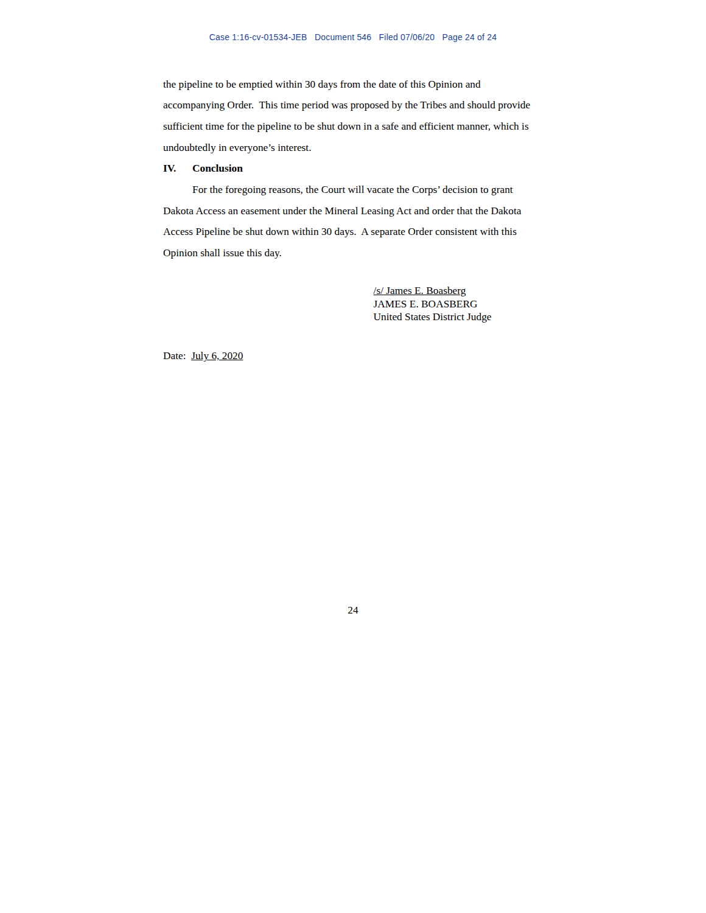Case 1:16-cv-01534-JEB Document 546 Filed 07/06/20 Page 24 of 24
the pipeline to be emptied within 30 days from the date of this Opinion and accompanying Order. This time period was proposed by the Tribes and should provide sufficient time for the pipeline to be shut down in a safe and efficient manner, which is undoubtedly in everyone’s interest.
IV. Conclusion
For the foregoing reasons, the Court will vacate the Corps’ decision to grant Dakota Access an easement under the Mineral Leasing Act and order that the Dakota Access Pipeline be shut down within 30 days. A separate Order consistent with this Opinion shall issue this day.
/s/ James E. Boasberg
JAMES E. BOASBERG
United States District Judge
Date: July 6, 2020
24